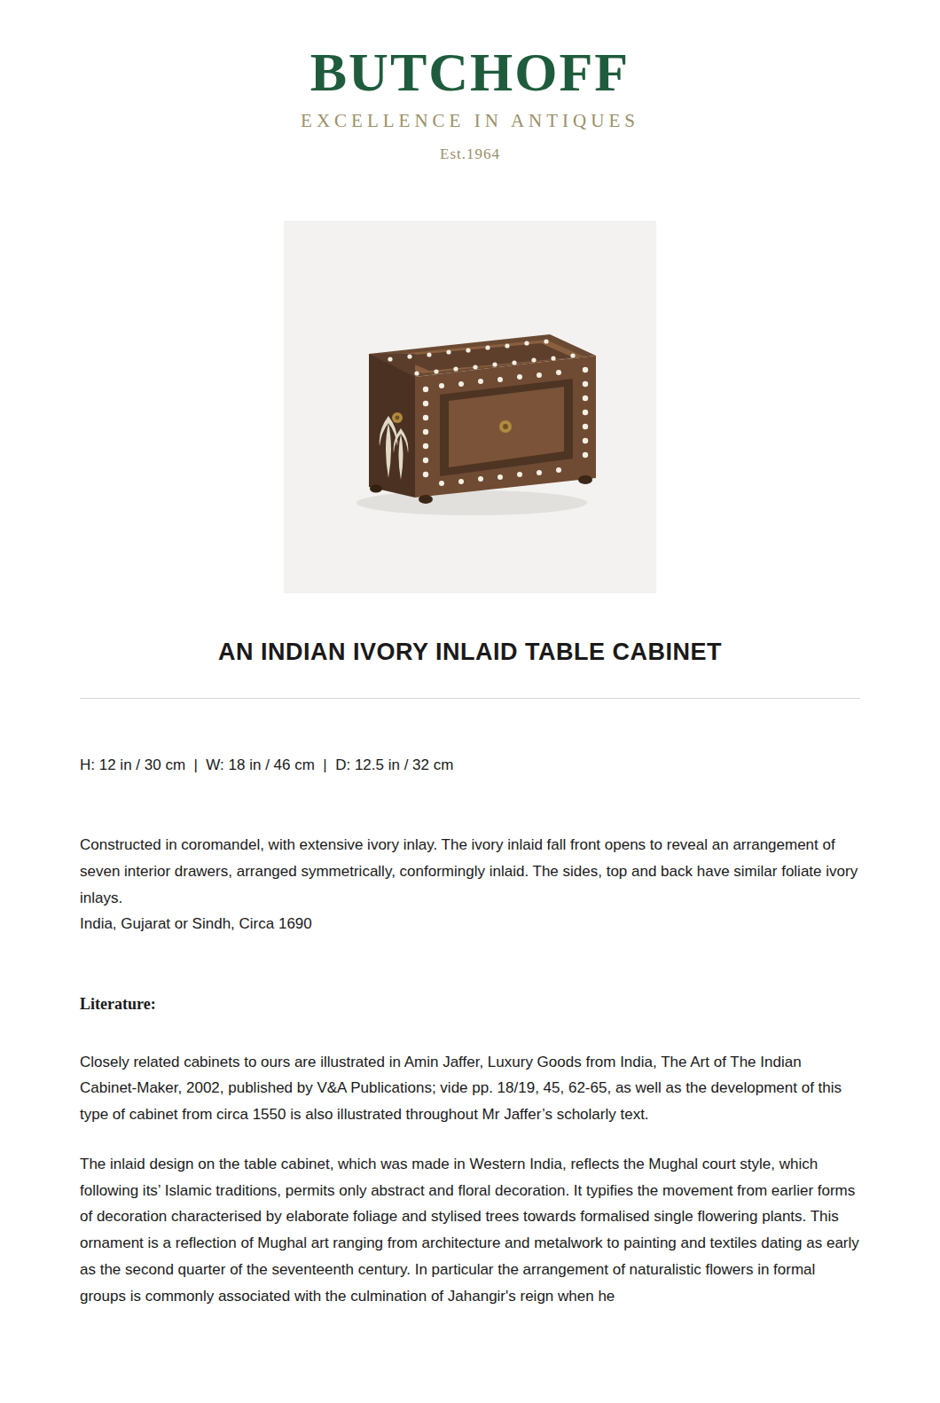BUTCHOFF
Excellence in Antiques
Est.1964
AN INDIAN IVORY INLAID TABLE CABINET
H: 12 in / 30 cm | W: 18 in / 46 cm | D: 12.5 in / 32 cm
Constructed in coromandel, with extensive ivory inlay. The ivory inlaid fall front opens to reveal an arrangement of seven interior drawers, arranged symmetrically, conformingly inlaid. The sides, top and back have similar foliate ivory inlays.
India, Gujarat or Sindh, Circa 1690
Literature:
Closely related cabinets to ours are illustrated in Amin Jaffer, Luxury Goods from India, The Art of The Indian Cabinet-Maker, 2002, published by V&A Publications; vide pp. 18/19, 45, 62-65, as well as the development of this type of cabinet from circa 1550 is also illustrated throughout Mr Jaffer’s scholarly text.
The inlaid design on the table cabinet, which was made in Western India, reflects the Mughal court style, which following its’ Islamic traditions, permits only abstract and floral decoration. It typifies the movement from earlier forms of decoration characterised by elaborate foliage and stylised trees towards formalised single flowering plants. This ornament is a reflection of Mughal art ranging from architecture and metalwork to painting and textiles dating as early as the second quarter of the seventeenth century. In particular the arrangement of naturalistic flowers in formal groups is commonly associated with the culmination of Jahangir's reign when he